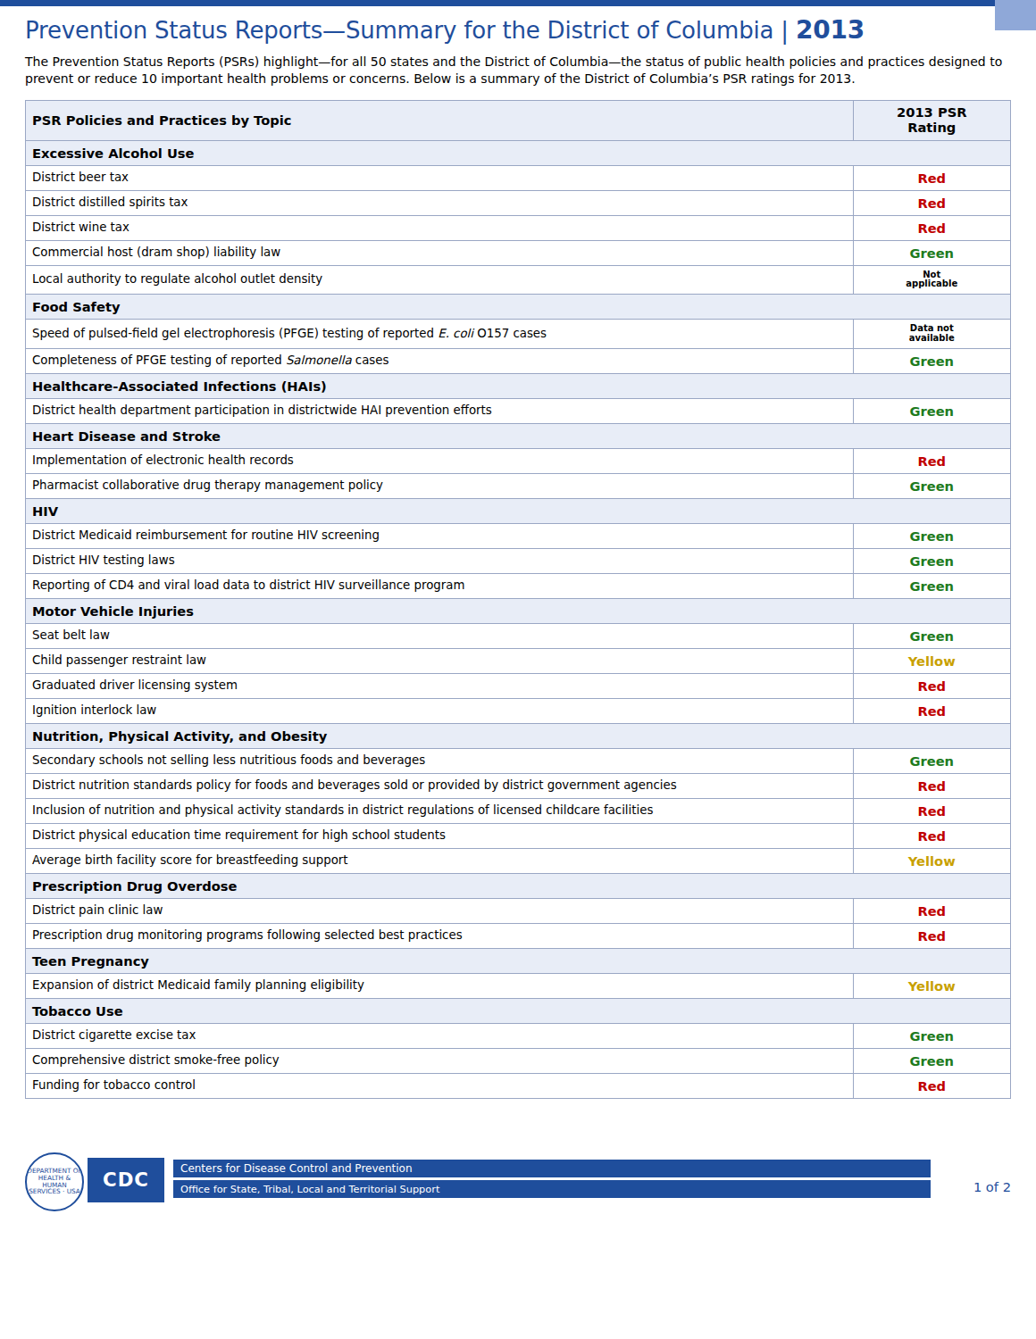Prevention Status Reports—Summary for the District of Columbia | 2013
The Prevention Status Reports (PSRs) highlight—for all 50 states and the District of Columbia—the status of public health policies and practices designed to prevent or reduce 10 important health problems or concerns. Below is a summary of the District of Columbia’s PSR ratings for 2013.
| PSR Policies and Practices by Topic | 2013 PSR Rating |
| --- | --- |
| Excessive Alcohol Use |
| District beer tax | Red |
| District distilled spirits tax | Red |
| District wine tax | Red |
| Commercial host (dram shop) liability law | Green |
| Local authority to regulate alcohol outlet density | Not applicable |
| Food Safety |
| Speed of pulsed-field gel electrophoresis (PFGE) testing of reported E. coli O157 cases | Data not available |
| Completeness of PFGE testing of reported Salmonella cases | Green |
| Healthcare-Associated Infections (HAIs) |
| District health department participation in districtwide HAI prevention efforts | Green |
| Heart Disease and Stroke |
| Implementation of electronic health records | Red |
| Pharmacist collaborative drug therapy management policy | Green |
| HIV |
| District Medicaid reimbursement for routine HIV screening | Green |
| District HIV testing laws | Green |
| Reporting of CD4 and viral load data to district HIV surveillance program | Green |
| Motor Vehicle Injuries |
| Seat belt law | Green |
| Child passenger restraint law | Yellow |
| Graduated driver licensing system | Red |
| Ignition interlock law | Red |
| Nutrition, Physical Activity, and Obesity |
| Secondary schools not selling less nutritious foods and beverages | Green |
| District nutrition standards policy for foods and beverages sold or provided by district government agencies | Red |
| Inclusion of nutrition and physical activity standards in district regulations of licensed childcare facilities | Red |
| District physical education time requirement for high school students | Red |
| Average birth facility score for breastfeeding support | Yellow |
| Prescription Drug Overdose |
| District pain clinic law | Red |
| Prescription drug monitoring programs following selected best practices | Red |
| Teen Pregnancy |
| Expansion of district Medicaid family planning eligibility | Yellow |
| Tobacco Use |
| District cigarette excise tax | Green |
| Comprehensive district smoke-free policy | Green |
| Funding for tobacco control | Red |
DEPARTMENT OF HEALTH & HUMAN SERVICES · USA
CDC
Centers for Disease Control and Prevention
Office for State, Tribal, Local and Territorial Support
1 of 2